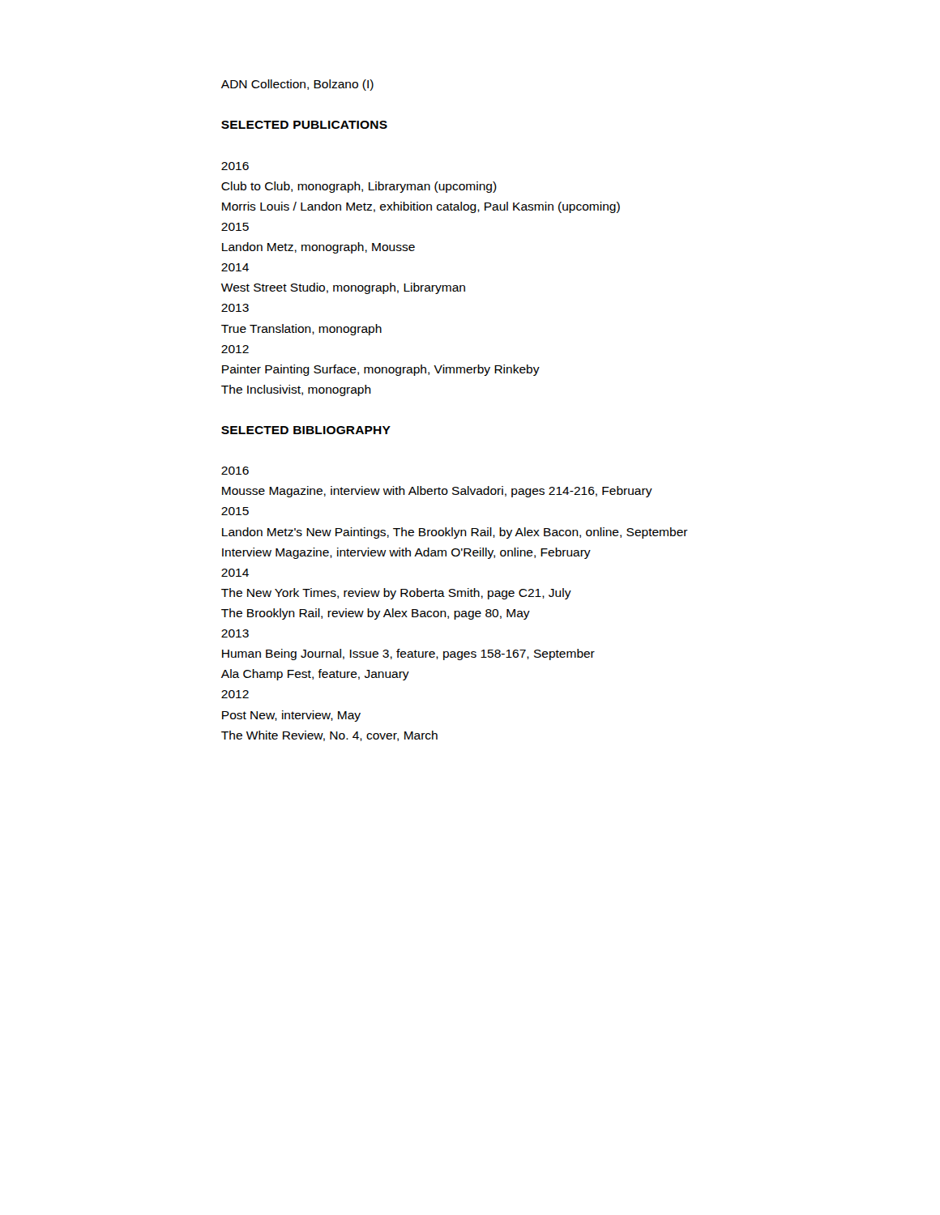ADN Collection, Bolzano (I)
SELECTED PUBLICATIONS
2016
Club to Club, monograph, Libraryman (upcoming)
Morris Louis / Landon Metz, exhibition catalog, Paul Kasmin (upcoming)
2015
Landon Metz, monograph, Mousse
2014
West Street Studio, monograph, Libraryman
2013
True Translation, monograph
2012
Painter Painting Surface, monograph, Vimmerby Rinkeby
The Inclusivist, monograph
SELECTED BIBLIOGRAPHY
2016
Mousse Magazine, interview with Alberto Salvadori, pages 214-216, February
2015
Landon Metz's New Paintings, The Brooklyn Rail, by Alex Bacon, online, September
Interview Magazine, interview with Adam O'Reilly, online, February
2014
The New York Times, review by Roberta Smith, page C21, July
The Brooklyn Rail, review by Alex Bacon, page 80, May
2013
Human Being Journal, Issue 3, feature, pages 158-167, September
Ala Champ Fest, feature, January
2012
Post New, interview, May
The White Review, No. 4, cover, March